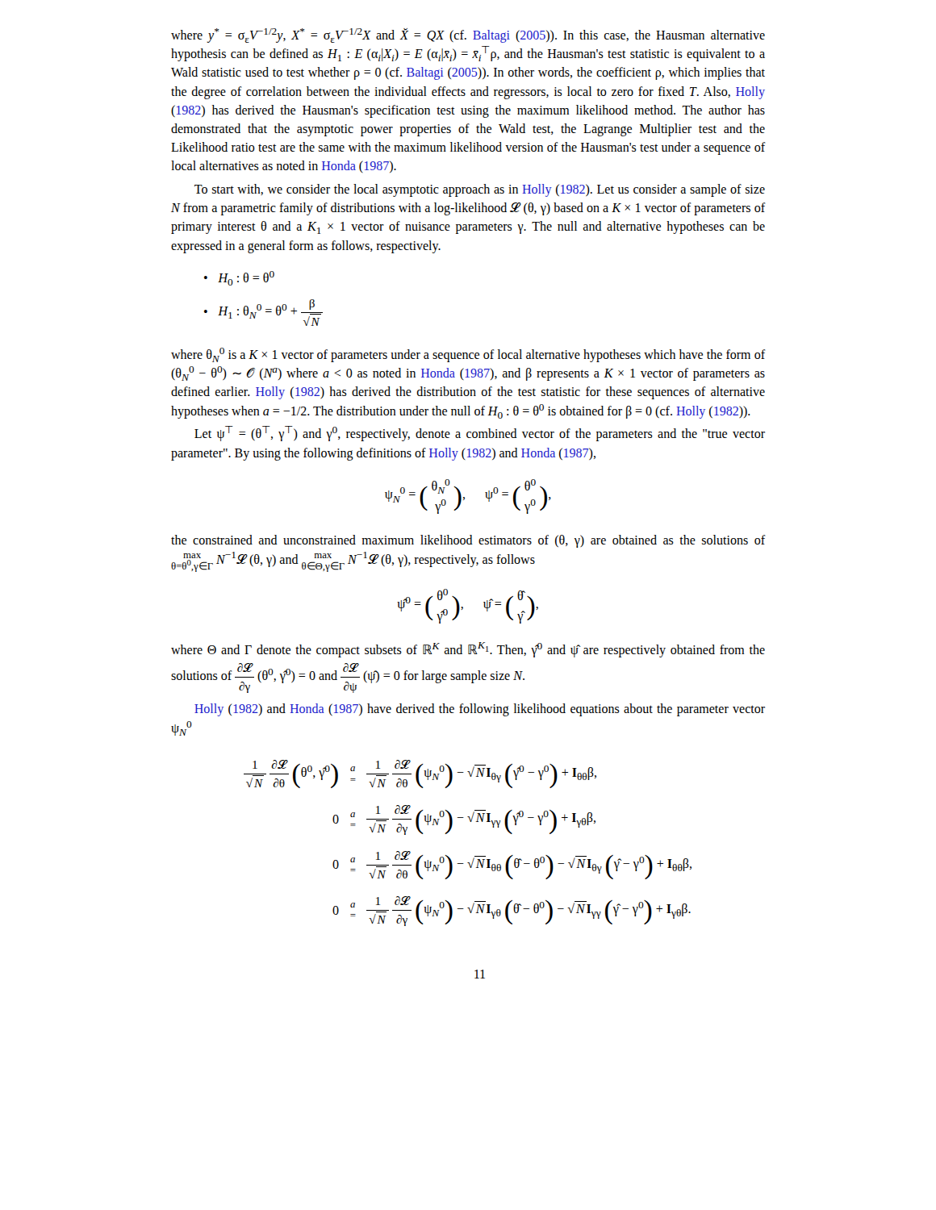where y* = σεV−1/2y, X* = σεV−1/2X and X̆ = QX (cf. Baltagi (2005)). In this case, the Hausman alternative hypothesis can be defined as H1 : E (αi|Xi) = E (αi|x̄i) = x̄i⊤ρ, and the Hausman's test statistic is equivalent to a Wald statistic used to test whether ρ = 0 (cf. Baltagi (2005)). In other words, the coefficient ρ, which implies that the degree of correlation between the individual effects and regressors, is local to zero for fixed T. Also, Holly (1982) has derived the Hausman's specification test using the maximum likelihood method. The author has demonstrated that the asymptotic power properties of the Wald test, the Lagrange Multiplier test and the Likelihood ratio test are the same with the maximum likelihood version of the Hausman's test under a sequence of local alternatives as noted in Honda (1987).
To start with, we consider the local asymptotic approach as in Holly (1982). Let us consider a sample of size N from a parametric family of distributions with a log-likelihood 𝓛 (θ, γ) based on a K × 1 vector of parameters of primary interest θ and a K1 × 1 vector of nuisance parameters γ. The null and alternative hypotheses can be expressed in a general form as follows, respectively.
H0 : θ = θ0
H1 : θN0 = θ0 + β√N
where θN0 is a K × 1 vector of parameters under a sequence of local alternative hypotheses which have the form of (θN0 − θ0) ∼ 𝒪 (Na) where a < 0 as noted in Honda (1987), and β represents a K × 1 vector of parameters as defined earlier. Holly (1982) has derived the distribution of the test statistic for these sequences of alternative hypotheses when a = −1/2. The distribution under the null of H0 : θ = θ0 is obtained for β = 0 (cf. Holly (1982)).
Let ψ⊤ = (θ⊤, γ⊤) and γ0, respectively, denote a combined vector of the parameters and the "true vector parameter". By using the following definitions of Holly (1982) and Honda (1987),
ψN0 = (
| θ N 0 |
| γ 0 |
), ψ0 = (
| θ 0 |
| γ 0 |
),
the constrained and unconstrained maximum likelihood estimators of (θ, γ) are obtained as the solutions of max θ=θ0,γ∈Γ N−1𝓛 (θ, γ) and max θ∈Θ,γ∈Γ N−1𝓛 (θ, γ), respectively, as follows
ψ̂0 = (
| θ 0 |
| γ̂ 0 |
), ψ̂ = (
| θ̂ |
| γ̂ |
),
where Θ and Γ denote the compact subsets of ℝK and ℝK1. Then, γ̂0 and ψ̂ are respectively obtained from the solutions of ∂𝓛∂γ (θ0, γ̂0) = 0 and ∂𝓛∂ψ (ψ̂) = 0 for large sample size N.
Holly (1982) and Honda (1987) have derived the following likelihood equations about the parameter vector ψN0
| 1 √ N ∂𝓛 ∂θ ( θ 0 , γ̂ 0 ) | a = | 1 √ N ∂𝓛 ∂θ ( ψ N 0 ) − √ N I θγ ( γ̂ 0 − γ 0 ) + I θθ β, |
| 0 | a = | 1 √ N ∂𝓛 ∂γ ( ψ N 0 ) − √ N I γγ ( γ̂ 0 − γ 0 ) + I γθ β, |
| 0 | a = | 1 √ N ∂𝓛 ∂θ ( ψ N 0 ) − √ N I θθ ( θ̂ − θ 0 ) − √ N I θγ ( γ̂ − γ 0 ) + I θθ β, |
| 0 | a = | 1 √ N ∂𝓛 ∂γ ( ψ N 0 ) − √ N I γθ ( θ̂ − θ 0 ) − √ N I γγ ( γ̂ − γ 0 ) + I γθ β. |
11